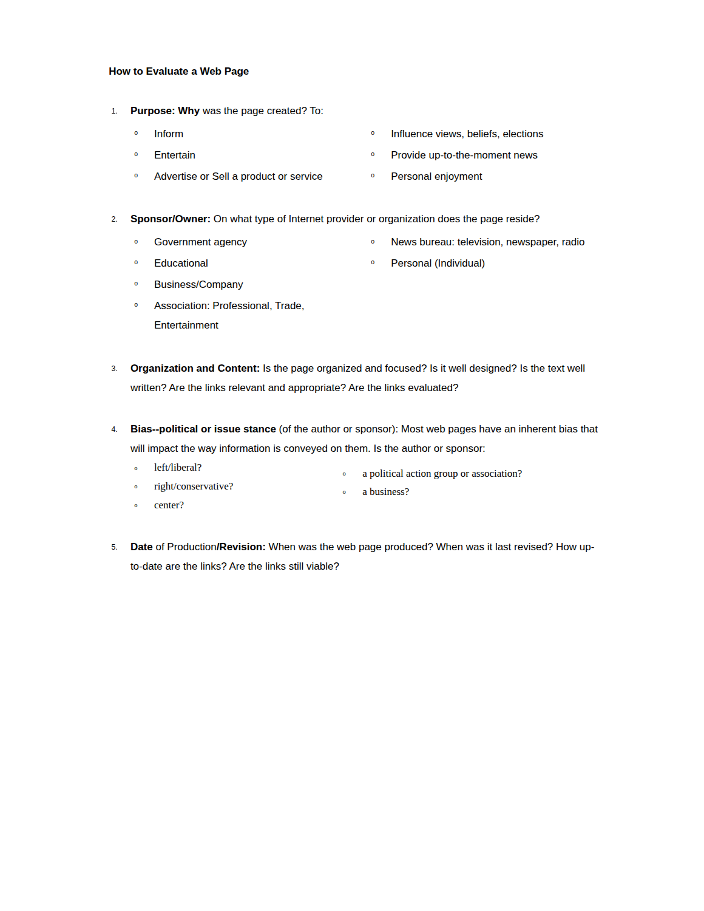How to Evaluate a Web Page
Purpose: Why was the page created? To:
Inform
Entertain
Advertise or Sell a product or service
Influence views, beliefs, elections
Provide up-to-the-moment news
Personal enjoyment
Sponsor/Owner: On what type of Internet provider or organization does the page reside?
Government agency
Educational
Business/Company
Association: Professional, Trade, Entertainment
News bureau: television, newspaper, radio
Personal (Individual)
Organization and Content: Is the page organized and focused? Is it well designed? Is the text well written? Are the links relevant and appropriate? Are the links evaluated?
Bias--political or issue stance (of the author or sponsor): Most web pages have an inherent bias that will impact the way information is conveyed on them. Is the author or sponsor:
left/liberal?
right/conservative?
center?
a political action group or association?
a business?
Date of Production/Revision: When was the web page produced? When was it last revised? How up-to-date are the links? Are the links still viable?